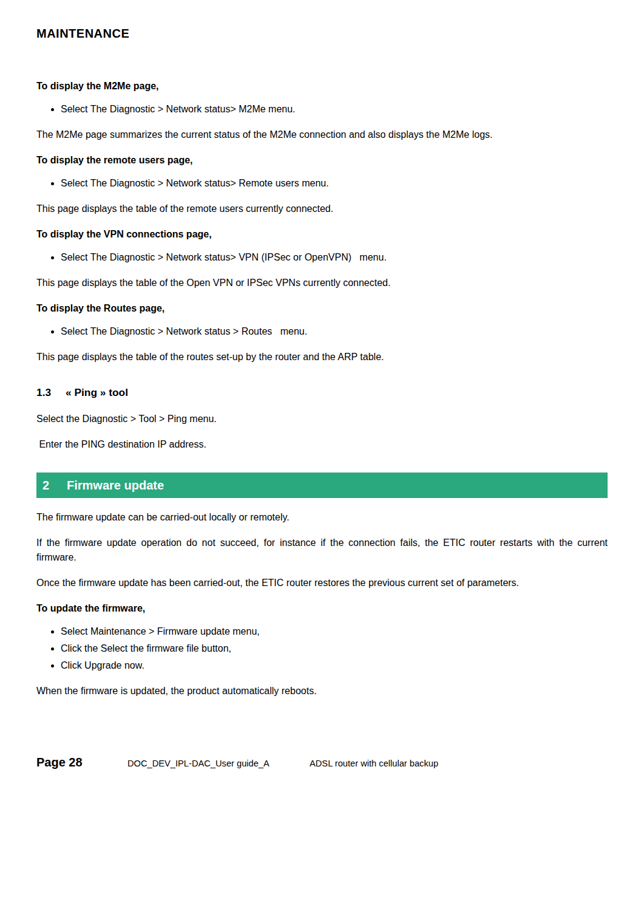MAINTENANCE
To display the M2Me page,
Select The Diagnostic > Network status> M2Me menu.
The M2Me page summarizes the current status of the M2Me connection and also displays the M2Me logs.
To display the remote users page,
Select The Diagnostic > Network status> Remote users menu.
This page displays the table of the remote users currently connected.
To display the VPN connections page,
Select The Diagnostic > Network status> VPN (IPSec or OpenVPN) menu.
This page displays the table of the Open VPN or IPSec VPNs currently connected.
To display the Routes page,
Select The Diagnostic > Network status > Routes menu.
This page displays the table of the routes set-up by the router and the ARP table.
1.3« Ping » tool
Select the Diagnostic > Tool > Ping menu.
Enter the PING destination IP address.
2 Firmware update
The firmware update can be carried-out locally or remotely.
If the firmware update operation do not succeed, for instance if the connection fails, the ETIC router restarts with the current firmware.
Once the firmware update has been carried-out, the ETIC router restores the previous current set of parameters.
To update the firmware,
Select Maintenance > Firmware update menu,
Click the Select the firmware file button,
Click Upgrade now.
When the firmware is updated, the product automatically reboots.
Page 28 DOC_DEV_IPL-DAC_User guide_A ADSL router with cellular backup